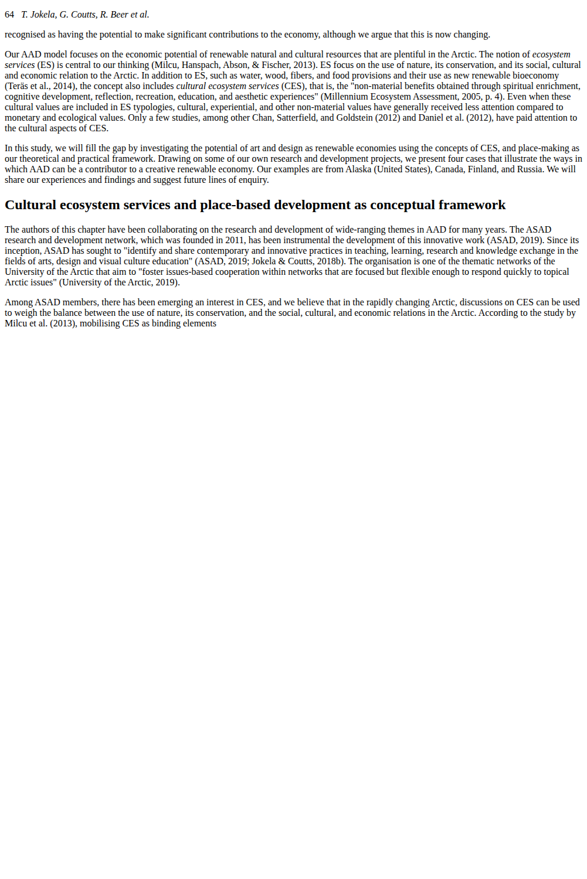64 T. Jokela, G. Coutts, R. Beer et al.
recognised as having the potential to make significant contributions to the economy, although we argue that this is now changing.
Our AAD model focuses on the economic potential of renewable natural and cultural resources that are plentiful in the Arctic. The notion of ecosystem services (ES) is central to our thinking (Milcu, Hanspach, Abson, & Fischer, 2013). ES focus on the use of nature, its conservation, and its social, cultural and economic relation to the Arctic. In addition to ES, such as water, wood, fibers, and food provisions and their use as new renewable bioeconomy (Teräs et al., 2014), the concept also includes cultural ecosystem services (CES), that is, the "non-material benefits obtained through spiritual enrichment, cognitive development, reflection, recreation, education, and aesthetic experiences" (Millennium Ecosystem Assessment, 2005, p. 4). Even when these cultural values are included in ES typologies, cultural, experiential, and other non-material values have generally received less attention compared to monetary and ecological values. Only a few studies, among other Chan, Satterfield, and Goldstein (2012) and Daniel et al. (2012), have paid attention to the cultural aspects of CES.
In this study, we will fill the gap by investigating the potential of art and design as renewable economies using the concepts of CES, and place-making as our theoretical and practical framework. Drawing on some of our own research and development projects, we present four cases that illustrate the ways in which AAD can be a contributor to a creative renewable economy. Our examples are from Alaska (United States), Canada, Finland, and Russia. We will share our experiences and findings and suggest future lines of enquiry.
Cultural ecosystem services and place-based development as conceptual framework
The authors of this chapter have been collaborating on the research and development of wide-ranging themes in AAD for many years. The ASAD research and development network, which was founded in 2011, has been instrumental the development of this innovative work (ASAD, 2019). Since its inception, ASAD has sought to "identify and share contemporary and innovative practices in teaching, learning, research and knowledge exchange in the fields of arts, design and visual culture education" (ASAD, 2019; Jokela & Coutts, 2018b). The organisation is one of the thematic networks of the University of the Arctic that aim to "foster issues-based cooperation within networks that are focused but flexible enough to respond quickly to topical Arctic issues" (University of the Arctic, 2019).
Among ASAD members, there has been emerging an interest in CES, and we believe that in the rapidly changing Arctic, discussions on CES can be used to weigh the balance between the use of nature, its conservation, and the social, cultural, and economic relations in the Arctic. According to the study by Milcu et al. (2013), mobilising CES as binding elements